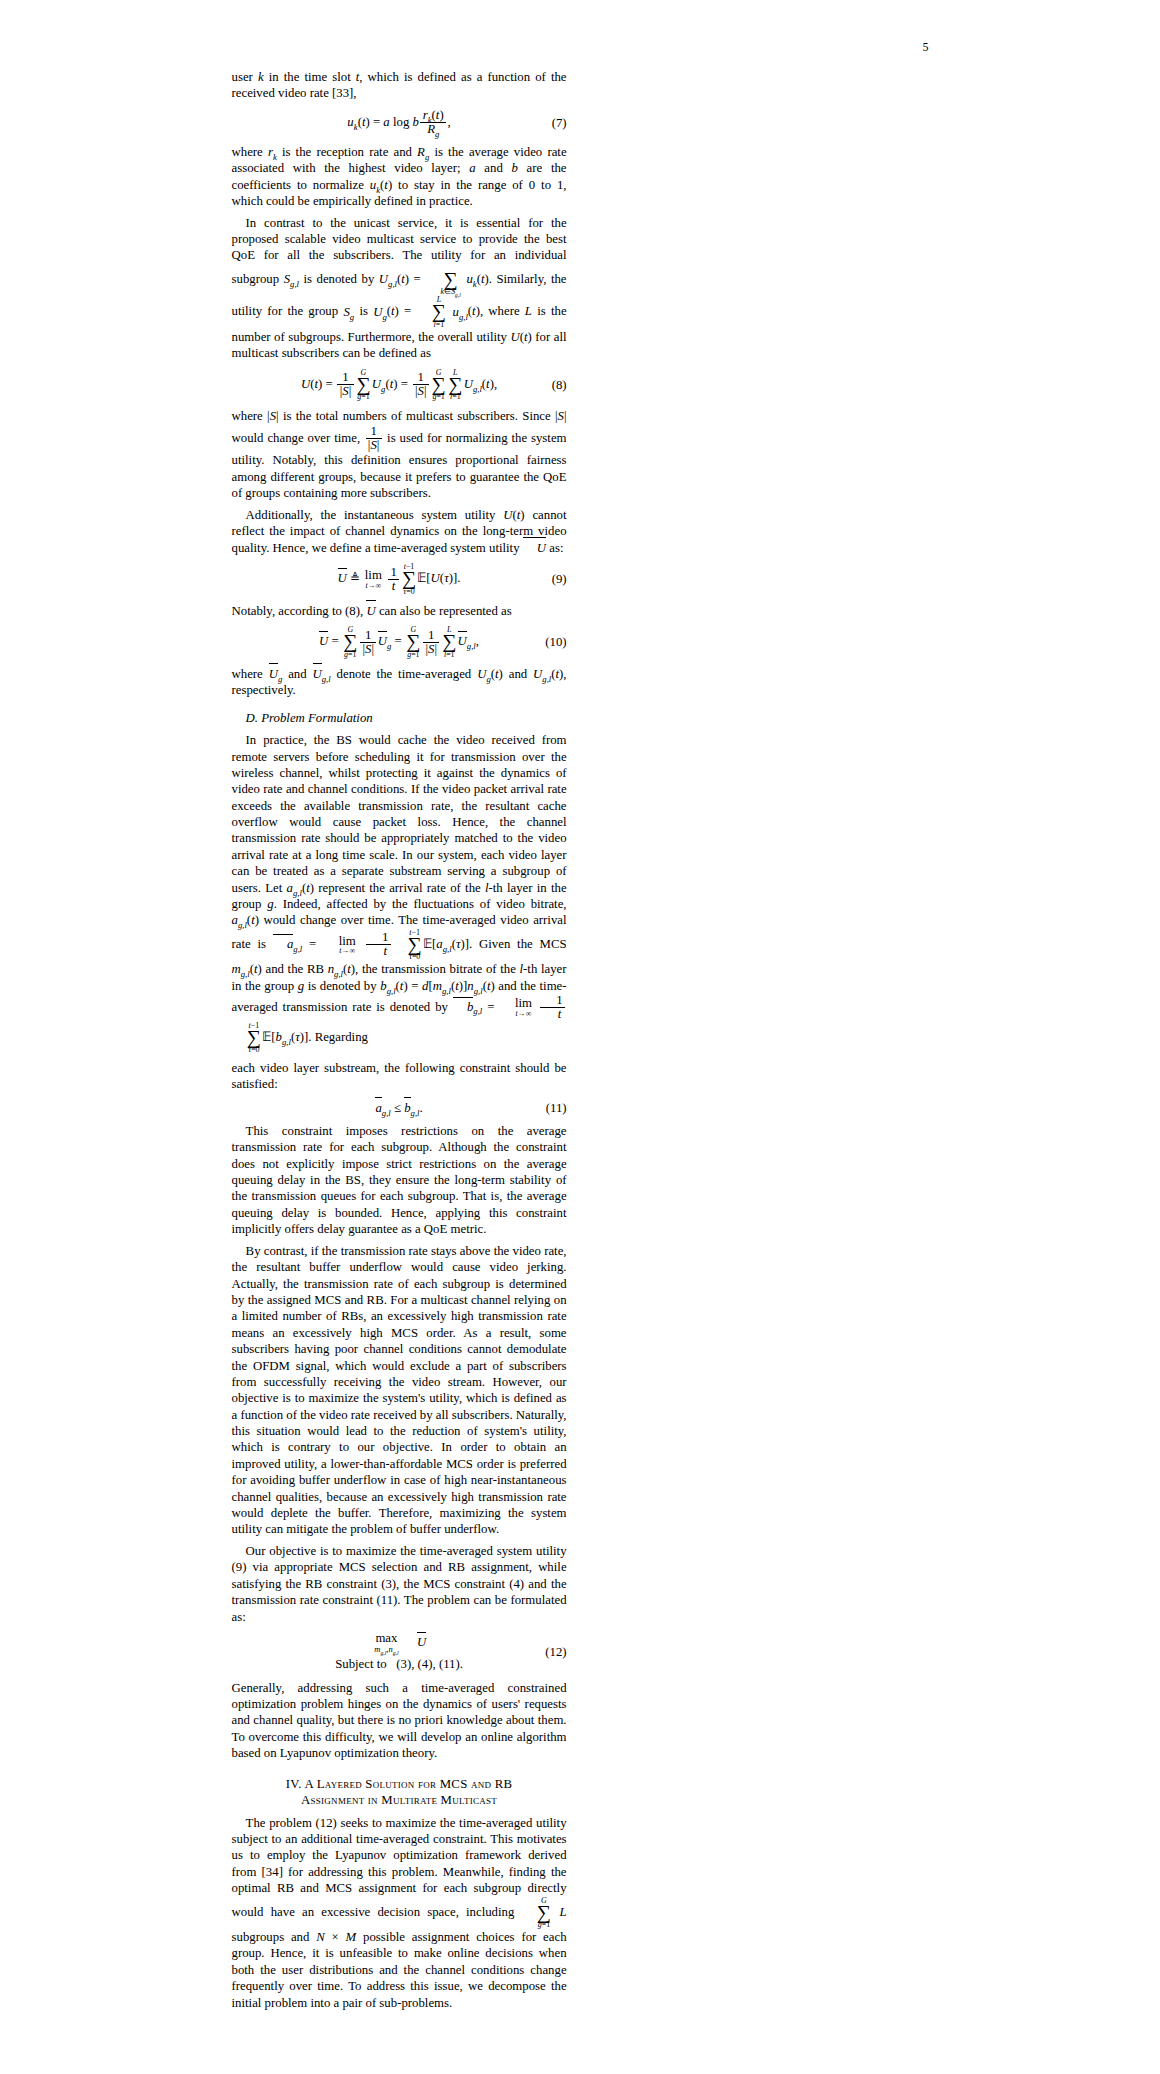5
user k in the time slot t, which is defined as a function of the received video rate [33],
uk(t) = a log brk(t) Rg, (7)
where rk is the reception rate and Rg is the average video rate associated with the highest video layer; a and b are the coefficients to normalize uk(t) to stay in the range of 0 to 1, which could be empirically defined in practice.
In contrast to the unicast service, it is essential for the proposed scalable video multicast service to provide the best QoE for all the subscribers. The utility for an individual subgroup Sg,l is denoted by Ug,l(t) = ∑k∈Sg,l uk(t). Similarly, the utility for the group Sg is Ug(t) = L∑l=1 ug,l(t), where L is the number of subgroups. Furthermore, the overall utility U(t) for all multicast subscribers can be defined as
U(t) = 1|S|G∑g=1 Ug(t) = 1|S|G∑g=1 L∑l=1 Ug,l(t), (8)
where |S| is the total numbers of multicast subscribers. Since |S| would change over time, 1|S| is used for normalizing the system utility. Notably, this definition ensures proportional fairness among different groups, because it prefers to guarantee the QoE of groups containing more subscribers.
Additionally, the instantaneous system utility U(t) cannot reflect the impact of channel dynamics on the long-term video quality. Hence, we define a time-averaged system utility U as:
U ≜ lim t→∞ 1 t t−1∑τ=0 𝔼[U(τ)]. (9)
Notably, according to (8), U can also be represented as
U = G∑g=11|S|Ug = G∑g=11|S|L∑l=1 Ug,l, (10)
where Ug and Ug,l denote the time-averaged Ug(t) and Ug,l(t), respectively.
D. Problem Formulation
In practice, the BS would cache the video received from remote servers before scheduling it for transmission over the wireless channel, whilst protecting it against the dynamics of video rate and channel conditions. If the video packet arrival rate exceeds the available transmission rate, the resultant cache overflow would cause packet loss. Hence, the channel transmission rate should be appropriately matched to the video arrival rate at a long time scale. In our system, each video layer can be treated as a separate substream serving a subgroup of users. Let ag,l(t) represent the arrival rate of the l-th layer in the group g. Indeed, affected by the fluctuations of video bitrate, ag,l(t) would change over time. The time-averaged video arrival rate is ag,l = lim t→∞ 1 t t−1∑τ=0 𝔼[ag,l(τ)]. Given the MCS mg,l(t) and the RB ng,l(t), the transmission bitrate of the l-th layer in the group g is denoted by bg,l(t) = d[mg,l(t)]ng,l(t) and the time-averaged transmission rate is denoted by bg,l = lim t→∞ 1 t t−1∑τ=0 𝔼[bg,l(τ)]. Regarding
each video layer substream, the following constraint should be satisfied:
ag,l ≤ bg,l. (11)
This constraint imposes restrictions on the average transmission rate for each subgroup. Although the constraint does not explicitly impose strict restrictions on the average queuing delay in the BS, they ensure the long-term stability of the transmission queues for each subgroup. That is, the average queuing delay is bounded. Hence, applying this constraint implicitly offers delay guarantee as a QoE metric.
By contrast, if the transmission rate stays above the video rate, the resultant buffer underflow would cause video jerking. Actually, the transmission rate of each subgroup is determined by the assigned MCS and RB. For a multicast channel relying on a limited number of RBs, an excessively high transmission rate means an excessively high MCS order. As a result, some subscribers having poor channel conditions cannot demodulate the OFDM signal, which would exclude a part of subscribers from successfully receiving the video stream. However, our objective is to maximize the system's utility, which is defined as a function of the video rate received by all subscribers. Naturally, this situation would lead to the reduction of system's utility, which is contrary to our objective. In order to obtain an improved utility, a lower-than-affordable MCS order is preferred for avoiding buffer underflow in case of high near-instantaneous channel qualities, because an excessively high transmission rate would deplete the buffer. Therefore, maximizing the system utility can mitigate the problem of buffer underflow.
Our objective is to maximize the time-averaged system utility (9) via appropriate MCS selection and RB assignment, while satisfying the RB constraint (3), the MCS constraint (4) and the transmission rate constraint (11). The problem can be formulated as:
max mg,l,ng,l U Subject to (3), (4), (11). (12)
Generally, addressing such a time-averaged constrained optimization problem hinges on the dynamics of users' requests and channel quality, but there is no priori knowledge about them. To overcome this difficulty, we will develop an online algorithm based on Lyapunov optimization theory.
IV. A Layered Solution for MCS and RB
Assignment in Multirate Multicast
The problem (12) seeks to maximize the time-averaged utility subject to an additional time-averaged constraint. This motivates us to employ the Lyapunov optimization framework derived from [34] for addressing this problem. Meanwhile, finding the optimal RB and MCS assignment for each subgroup directly would have an excessive decision space, including G∑g=1 L subgroups and N × M possible assignment choices for each group. Hence, it is unfeasible to make online decisions when both the user distributions and the channel conditions change frequently over time. To address this issue, we decompose the initial problem into a pair of sub-problems.